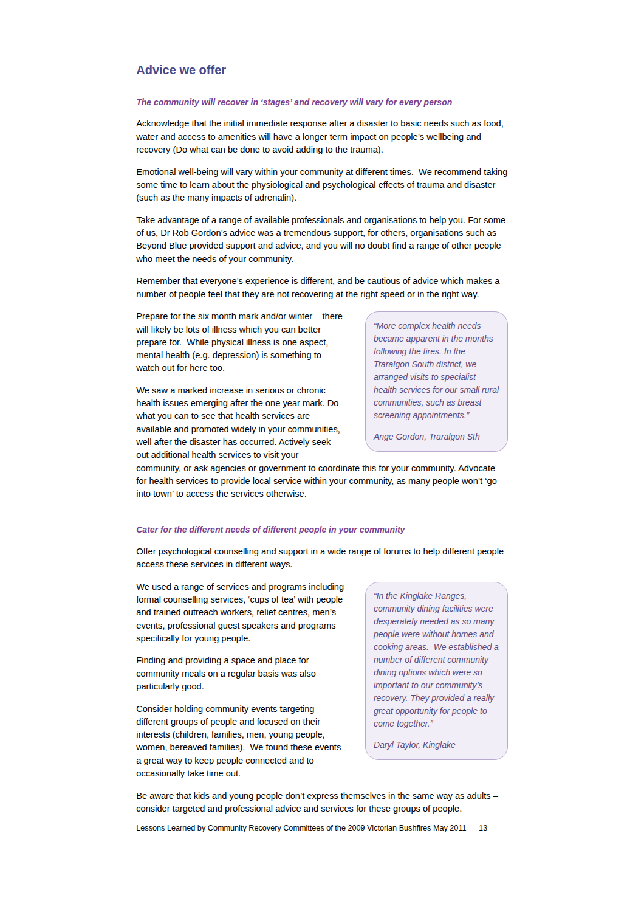Advice we offer
The community will recover in ‘stages’ and recovery will vary for every person
Acknowledge that the initial immediate response after a disaster to basic needs such as food, water and access to amenities will have a longer term impact on people’s wellbeing and recovery (Do what can be done to avoid adding to the trauma).
Emotional well-being will vary within your community at different times. We recommend taking some time to learn about the physiological and psychological effects of trauma and disaster (such as the many impacts of adrenalin).
Take advantage of a range of available professionals and organisations to help you. For some of us, Dr Rob Gordon’s advice was a tremendous support, for others, organisations such as Beyond Blue provided support and advice, and you will no doubt find a range of other people who meet the needs of your community.
Remember that everyone’s experience is different, and be cautious of advice which makes a number of people feel that they are not recovering at the right speed or in the right way.
“More complex health needs became apparent in the months following the fires. In the Traralgon South district, we arranged visits to specialist health services for our small rural communities, such as breast screening appointments.”
Ange Gordon, Traralgon Sth
Prepare for the six month mark and/or winter – there will likely be lots of illness which you can better prepare for. While physical illness is one aspect, mental health (e.g. depression) is something to watch out for here too.
We saw a marked increase in serious or chronic health issues emerging after the one year mark. Do what you can to see that health services are available and promoted widely in your communities, well after the disaster has occurred. Actively seek out additional health services to visit your community, or ask agencies or government to coordinate this for your community. Advocate for health services to provide local service within your community, as many people won’t ‘go into town’ to access the services otherwise.
Cater for the different needs of different people in your community
Offer psychological counselling and support in a wide range of forums to help different people access these services in different ways.
“In the Kinglake Ranges, community dining facilities were desperately needed as so many people were without homes and cooking areas. We established a number of different community dining options which were so important to our community’s recovery. They provided a really great opportunity for people to come together.”
Daryl Taylor, Kinglake
We used a range of services and programs including formal counselling services, ‘cups of tea’ with people and trained outreach workers, relief centres, men’s events, professional guest speakers and programs specifically for young people.
Finding and providing a space and place for community meals on a regular basis was also particularly good.
Consider holding community events targeting different groups of people and focused on their interests (children, families, men, young people, women, bereaved families). We found these events a great way to keep people connected and to occasionally take time out.
Be aware that kids and young people don’t express themselves in the same way as adults – consider targeted and professional advice and services for these groups of people.
Lessons Learned by Community Recovery Committees of the 2009 Victorian Bushfires May 201113